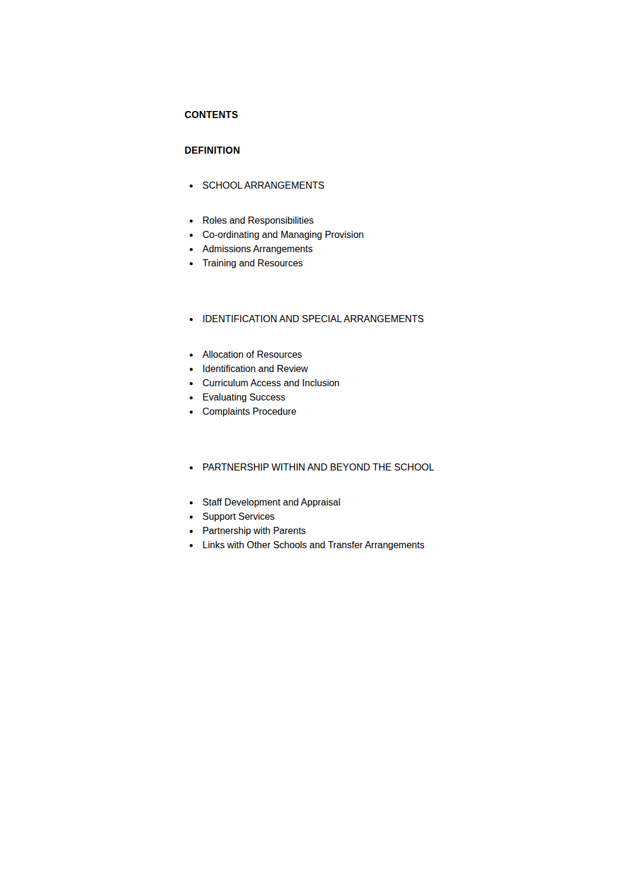CONTENTS
DEFINITION
SCHOOL ARRANGEMENTS
Roles and Responsibilities
Co-ordinating and Managing Provision
Admissions Arrangements
Training and Resources
IDENTIFICATION AND SPECIAL ARRANGEMENTS
Allocation of Resources
Identification and Review
Curriculum Access and Inclusion
Evaluating Success
Complaints Procedure
PARTNERSHIP WITHIN AND BEYOND THE SCHOOL
Staff Development and Appraisal
Support Services
Partnership with Parents
Links with Other Schools and Transfer Arrangements